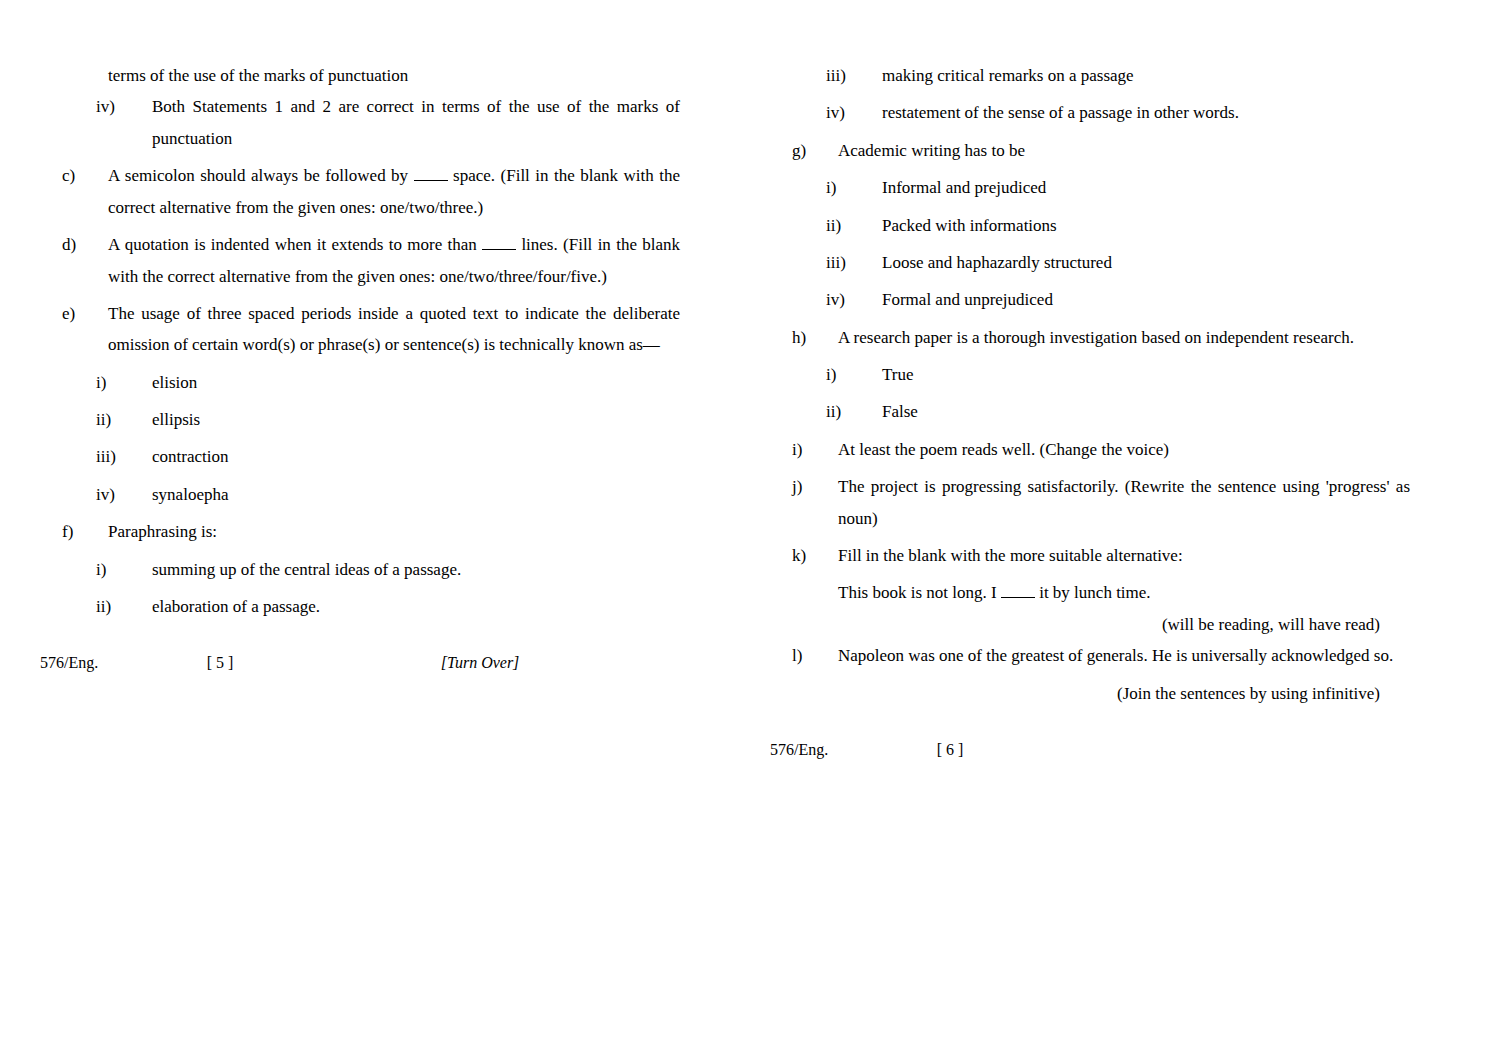terms of the use of the marks of punctuation
iv)
Both Statements 1 and 2 are correct in terms of the use of the marks of punctuation
c)
A semicolon should always be followed by space. (Fill in the blank with the correct alternative from the given ones: one/two/three.)
d)
A quotation is indented when it extends to more than lines. (Fill in the blank with the correct alternative from the given ones: one/two/three/four/five.)
e)
The usage of three spaced periods inside a quoted text to indicate the deliberate omission of certain word(s) or phrase(s) or sentence(s) is technically known as—
i)
elision
ii)
ellipsis
iii)
contraction
iv)
synaloepha
f)
Paraphrasing is:
i)
summing up of the central ideas of a passage.
ii)
elaboration of a passage.
576/Eng.
[ 5 ]
[Turn Over]
iii)
making critical remarks on a passage
iv)
restatement of the sense of a passage in other words.
g)
Academic writing has to be
i)
Informal and prejudiced
ii)
Packed with informations
iii)
Loose and haphazardly structured
iv)
Formal and unprejudiced
h)
A research paper is a thorough investigation based on independent research.
i)
True
ii)
False
i)
At least the poem reads well. (Change the voice)
j)
The project is progressing satisfactorily. (Rewrite the sentence using 'progress' as noun)
k)
Fill in the blank with the more suitable alternative:
This book is not long. I it by lunch time.
(will be reading, will have read)
l)
Napoleon was one of the greatest of generals. He is universally acknowledged so.
(Join the sentences by using infinitive)
576/Eng.
[ 6 ]